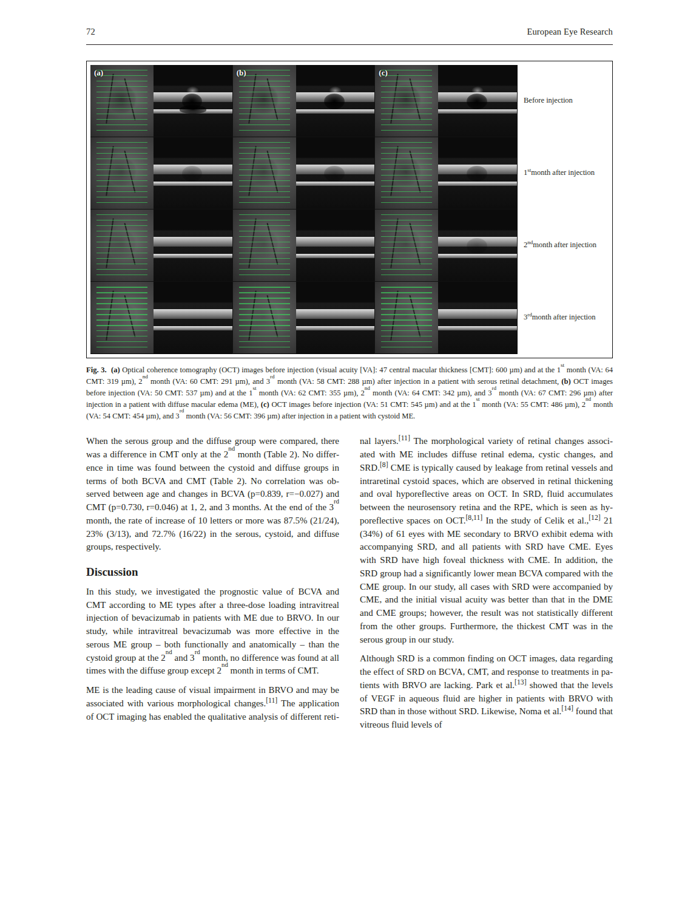72 European Eye Research
(a)
(b)
(c)
Before injection
1st month after injection
2nd month after injection
3rd month after injection
Fig. 3. (a) Optical coherence tomography (OCT) images before injection (visual acuity [VA]: 47 central macular thickness [CMT]: 600 µm) and at the 1st month (VA: 64 CMT: 319 µm), 2nd month (VA: 60 CMT: 291 µm), and 3rd month (VA: 58 CMT: 288 µm) after injection in a patient with serous retinal detachment, (b) OCT images before injection (VA: 50 CMT: 537 µm) and at the 1st month (VA: 62 CMT: 355 µm), 2nd month (VA: 64 CMT: 342 µm), and 3rd month (VA: 67 CMT: 296 µm) after injection in a patient with diffuse macular edema (ME), (c) OCT images before injection (VA: 51 CMT: 545 µm) and at the 1st month (VA: 55 CMT: 486 µm), 2nd month (VA: 54 CMT: 454 µm), and 3rd month (VA: 56 CMT: 396 µm) after injection in a patient with cystoid ME.
When the serous group and the diffuse group were compared, there was a difference in CMT only at the 2nd month (Table 2). No difference in time was found between the cystoid and diffuse groups in terms of both BCVA and CMT (Table 2). No correlation was observed between age and changes in BCVA (p=0.839, r=−0.027) and CMT (p=0.730, r=0.046) at 1, 2, and 3 months. At the end of the 3rd month, the rate of increase of 10 letters or more was 87.5% (21/24), 23% (3/13), and 72.7% (16/22) in the serous, cystoid, and diffuse groups, respectively.
Discussion
In this study, we investigated the prognostic value of BCVA and CMT according to ME types after a three-dose loading intravitreal injection of bevacizumab in patients with ME due to BRVO. In our study, while intravitreal bevacizumab was more effective in the serous ME group – both functionally and anatomically – than the cystoid group at the 2nd and 3rd month, no difference was found at all times with the diffuse group except 2nd month in terms of CMT.
ME is the leading cause of visual impairment in BRVO and may be associated with various morphological changes.[11] The application of OCT imaging has enabled the qualitative analysis of different retinal layers.[11] The morphological variety of retinal changes associated with ME includes diffuse retinal edema, cystic changes, and SRD.[8] CME is typically caused by leakage from retinal vessels and intraretinal cystoid spaces, which are observed in retinal thickening and oval hyporeflective areas on OCT. In SRD, fluid accumulates between the neurosensory retina and the RPE, which is seen as hyporeflective spaces on OCT.[8,11] In the study of Celik et al.,[12] 21 (34%) of 61 eyes with ME secondary to BRVO exhibit edema with accompanying SRD, and all patients with SRD have CME. Eyes with SRD have high foveal thickness with CME. In addition, the SRD group had a significantly lower mean BCVA compared with the CME group. In our study, all cases with SRD were accompanied by CME, and the initial visual acuity was better than that in the DME and CME groups; however, the result was not statistically different from the other groups. Furthermore, the thickest CMT was in the serous group in our study.
Although SRD is a common finding on OCT images, data regarding the effect of SRD on BCVA, CMT, and response to treatments in patients with BRVO are lacking. Park et al.[13] showed that the levels of VEGF in aqueous fluid are higher in patients with BRVO with SRD than in those without SRD. Likewise, Noma et al.[14] found that vitreous fluid levels of